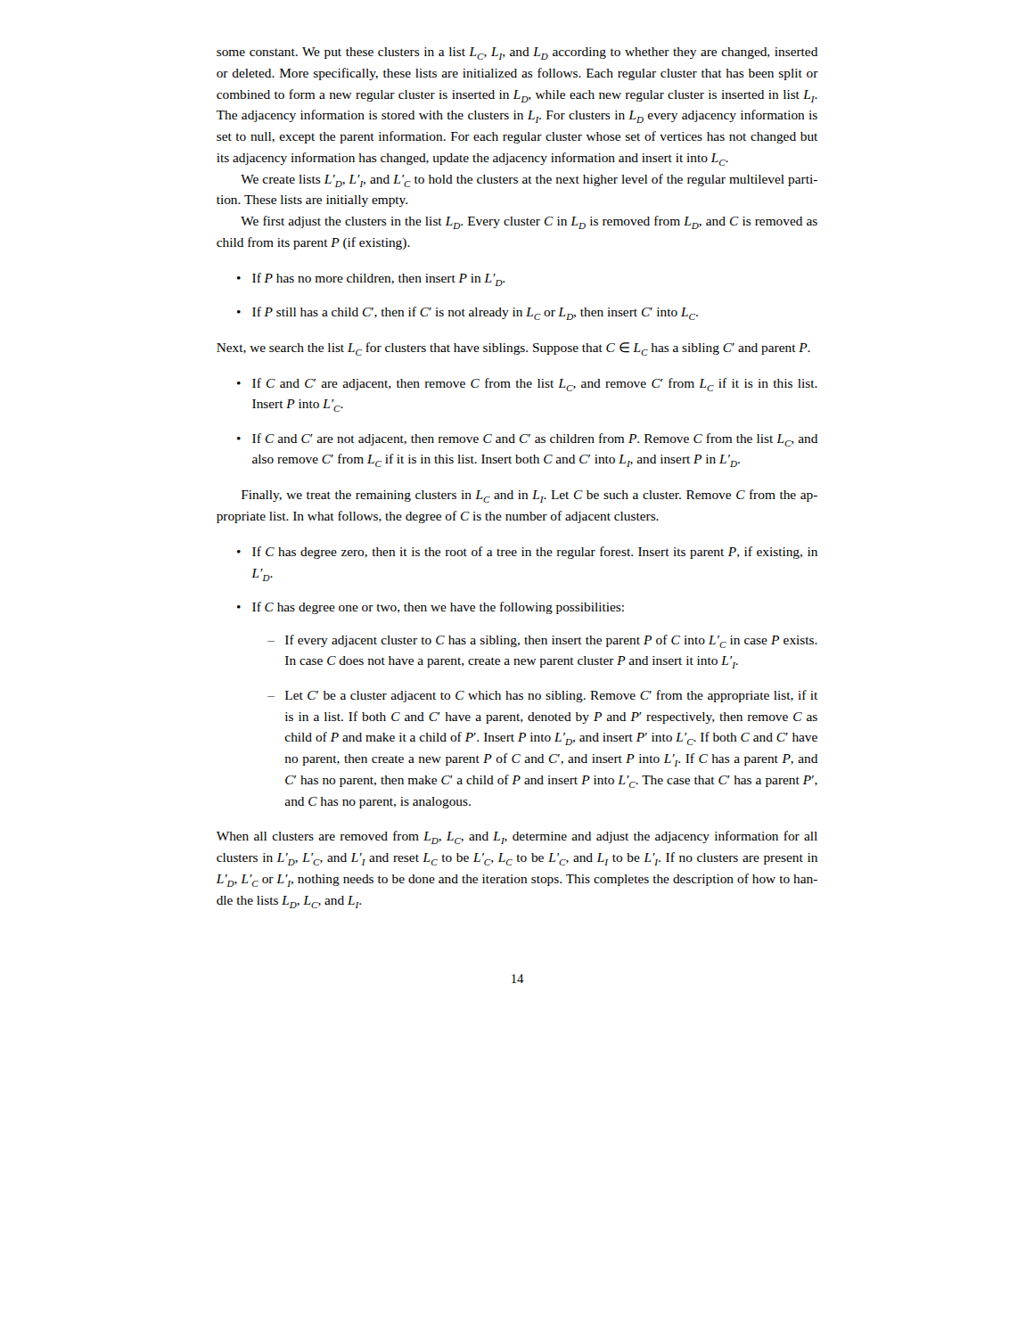some constant. We put these clusters in a list LC, LI, and LD according to whether they are changed, inserted or deleted. More specifically, these lists are initialized as follows. Each regular cluster that has been split or combined to form a new regular cluster is inserted in LD, while each new regular cluster is inserted in list LI. The adjacency information is stored with the clusters in LI. For clusters in LD every adjacency information is set to null, except the parent information. For each regular cluster whose set of vertices has not changed but its adjacency information has changed, update the adjacency information and insert it into LC.
We create lists L′D, L′I, and L′C to hold the clusters at the next higher level of the regular multilevel partition. These lists are initially empty.
We first adjust the clusters in the list LD. Every cluster C in LD is removed from LD, and C is removed as child from its parent P (if existing).
If P has no more children, then insert P in L′D.
If P still has a child C′, then if C′ is not already in LC or LD, then insert C′ into LC.
Next, we search the list LC for clusters that have siblings. Suppose that C ∈ LC has a sibling C′ and parent P.
If C and C′ are adjacent, then remove C from the list LC, and remove C′ from LC if it is in this list. Insert P into L′C.
If C and C′ are not adjacent, then remove C and C′ as children from P. Remove C from the list LC, and also remove C′ from LC if it is in this list. Insert both C and C′ into LI, and insert P in L′D.
Finally, we treat the remaining clusters in LC and in LI. Let C be such a cluster. Remove C from the appropriate list. In what follows, the degree of C is the number of adjacent clusters.
If C has degree zero, then it is the root of a tree in the regular forest. Insert its parent P, if existing, in L′D.
If C has degree one or two, then we have the following possibilities:
If every adjacent cluster to C has a sibling, then insert the parent P of C into L′C in case P exists. In case C does not have a parent, create a new parent cluster P and insert it into L′I.
Let C′ be a cluster adjacent to C which has no sibling. Remove C′ from the appropriate list, if it is in a list. If both C and C′ have a parent, denoted by P and P′ respectively, then remove C as child of P and make it a child of P′. Insert P into L′D, and insert P′ into L′C. If both C and C′ have no parent, then create a new parent P of C and C′, and insert P into L′I. If C has a parent P, and C′ has no parent, then make C′ a child of P and insert P into L′C. The case that C′ has a parent P′, and C has no parent, is analogous.
When all clusters are removed from LD, LC, and LI, determine and adjust the adjacency information for all clusters in L′D, L′C, and L′I and reset LC to be L′C, LC to be L′C, and LI to be L′I. If no clusters are present in L′D, L′C or L′I, nothing needs to be done and the iteration stops. This completes the description of how to handle the lists LD, LC, and LI.
14